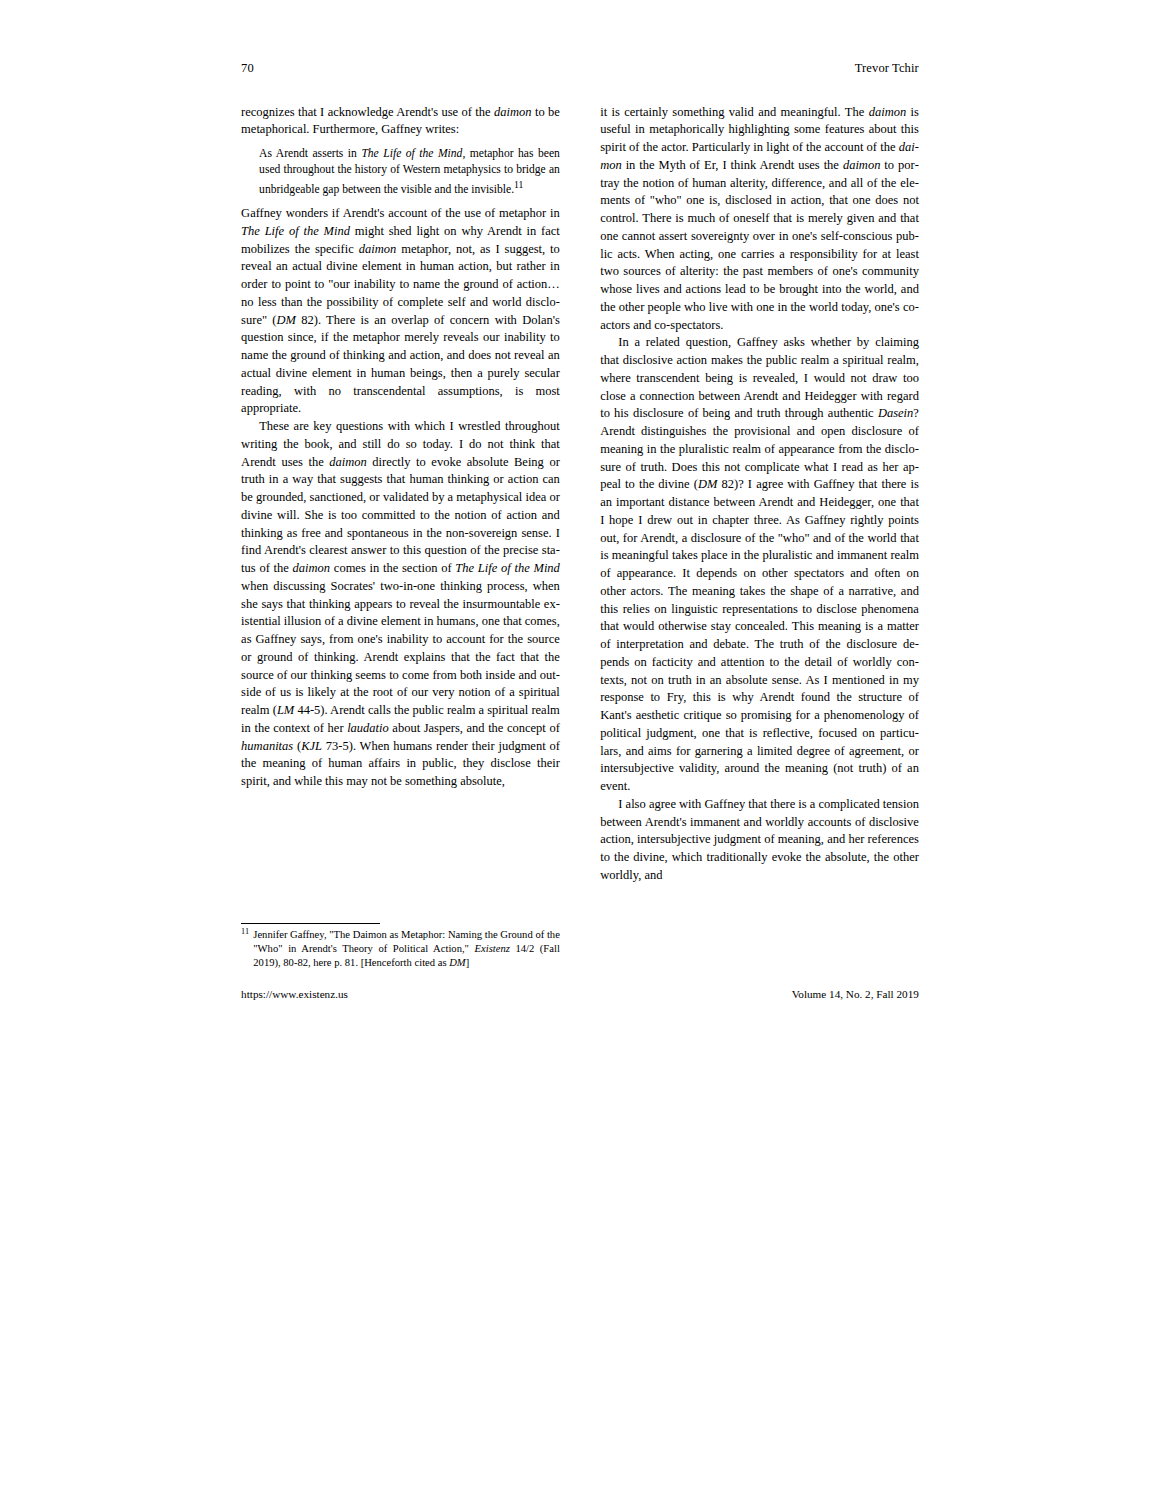70 Trevor Tchir
recognizes that I acknowledge Arendt's use of the daimon to be metaphorical. Furthermore, Gaffney writes:
As Arendt asserts in The Life of the Mind, metaphor has been used throughout the history of Western metaphysics to bridge an unbridgeable gap between the visible and the invisible.11
Gaffney wonders if Arendt's account of the use of metaphor in The Life of the Mind might shed light on why Arendt in fact mobilizes the specific daimon metaphor, not, as I suggest, to reveal an actual divine element in human action, but rather in order to point to "our inability to name the ground of action…no less than the possibility of complete self and world disclosure" (DM 82). There is an overlap of concern with Dolan's question since, if the metaphor merely reveals our inability to name the ground of thinking and action, and does not reveal an actual divine element in human beings, then a purely secular reading, with no transcendental assumptions, is most appropriate.
These are key questions with which I wrestled throughout writing the book, and still do so today. I do not think that Arendt uses the daimon directly to evoke absolute Being or truth in a way that suggests that human thinking or action can be grounded, sanctioned, or validated by a metaphysical idea or divine will. She is too committed to the notion of action and thinking as free and spontaneous in the non-sovereign sense. I find Arendt's clearest answer to this question of the precise status of the daimon comes in the section of The Life of the Mind when discussing Socrates' two-in-one thinking process, when she says that thinking appears to reveal the insurmountable existential illusion of a divine element in humans, one that comes, as Gaffney says, from one's inability to account for the source or ground of thinking. Arendt explains that the fact that the source of our thinking seems to come from both inside and outside of us is likely at the root of our very notion of a spiritual realm (LM 44-5). Arendt calls the public realm a spiritual realm in the context of her laudatio about Jaspers, and the concept of humanitas (KJL 73-5). When humans render their judgment of the meaning of human affairs in public, they disclose their spirit, and while this may not be something absolute,
11Jennifer Gaffney, "The Daimon as Metaphor: Naming the Ground of the "Who" in Arendt's Theory of Political Action," Existenz 14/2 (Fall 2019), 80-82, here p. 81. [Henceforth cited as DM]
it is certainly something valid and meaningful. The daimon is useful in metaphorically highlighting some features about this spirit of the actor. Particularly in light of the account of the daimon in the Myth of Er, I think Arendt uses the daimon to portray the notion of human alterity, difference, and all of the elements of "who" one is, disclosed in action, that one does not control. There is much of oneself that is merely given and that one cannot assert sovereignty over in one's self-conscious public acts. When acting, one carries a responsibility for at least two sources of alterity: the past members of one's community whose lives and actions lead to be brought into the world, and the other people who live with one in the world today, one's co-actors and co-spectators.
In a related question, Gaffney asks whether by claiming that disclosive action makes the public realm a spiritual realm, where transcendent being is revealed, I would not draw too close a connection between Arendt and Heidegger with regard to his disclosure of being and truth through authentic Dasein? Arendt distinguishes the provisional and open disclosure of meaning in the pluralistic realm of appearance from the disclosure of truth. Does this not complicate what I read as her appeal to the divine (DM 82)? I agree with Gaffney that there is an important distance between Arendt and Heidegger, one that I hope I drew out in chapter three. As Gaffney rightly points out, for Arendt, a disclosure of the "who" and of the world that is meaningful takes place in the pluralistic and immanent realm of appearance. It depends on other spectators and often on other actors. The meaning takes the shape of a narrative, and this relies on linguistic representations to disclose phenomena that would otherwise stay concealed. This meaning is a matter of interpretation and debate. The truth of the disclosure depends on facticity and attention to the detail of worldly contexts, not on truth in an absolute sense. As I mentioned in my response to Fry, this is why Arendt found the structure of Kant's aesthetic critique so promising for a phenomenology of political judgment, one that is reflective, focused on particulars, and aims for garnering a limited degree of agreement, or intersubjective validity, around the meaning (not truth) of an event.
I also agree with Gaffney that there is a complicated tension between Arendt's immanent and worldly accounts of disclosive action, intersubjective judgment of meaning, and her references to the divine, which traditionally evoke the absolute, the other worldly, and
https://www.existenz.us Volume 14, No. 2, Fall 2019